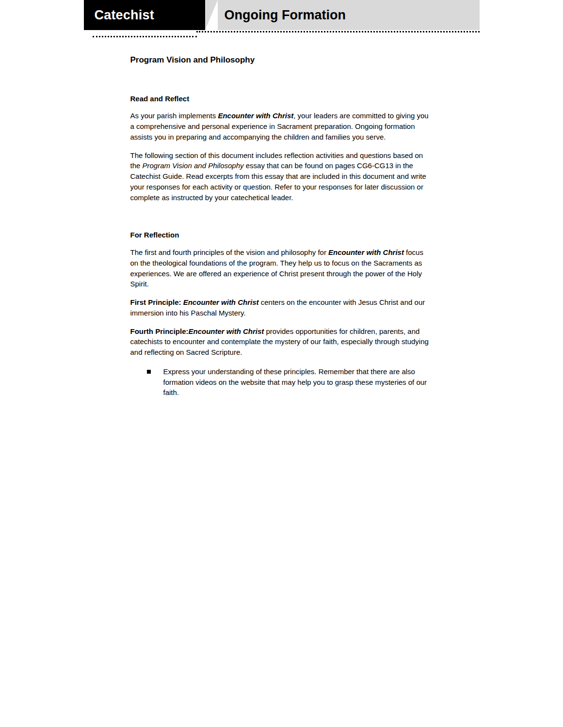Ongoing Formation
Catechist
Program Vision and Philosophy
Read and Reflect
As your parish implements Encounter with Christ, your leaders are committed to giving you a comprehensive and personal experience in Sacrament preparation. Ongoing formation assists you in preparing and accompanying the children and families you serve.
The following section of this document includes reflection activities and questions based on the Program Vision and Philosophy essay that can be found on pages CG6-CG13 in the Catechist Guide. Read excerpts from this essay that are included in this document and write your responses for each activity or question. Refer to your responses for later discussion or complete as instructed by your catechetical leader.
For Reflection
The first and fourth principles of the vision and philosophy for Encounter with Christ focus on the theological foundations of the program. They help us to focus on the Sacraments as experiences. We are offered an experience of Christ present through the power of the Holy Spirit.
First Principle: Encounter with Christ centers on the encounter with Jesus Christ and our immersion into his Paschal Mystery.
Fourth Principle: Encounter with Christ provides opportunities for children, parents, and catechists to encounter and contemplate the mystery of our faith, especially through studying and reflecting on Sacred Scripture.
Express your understanding of these principles. Remember that there are also formation videos on the website that may help you to grasp these mysteries of our faith.